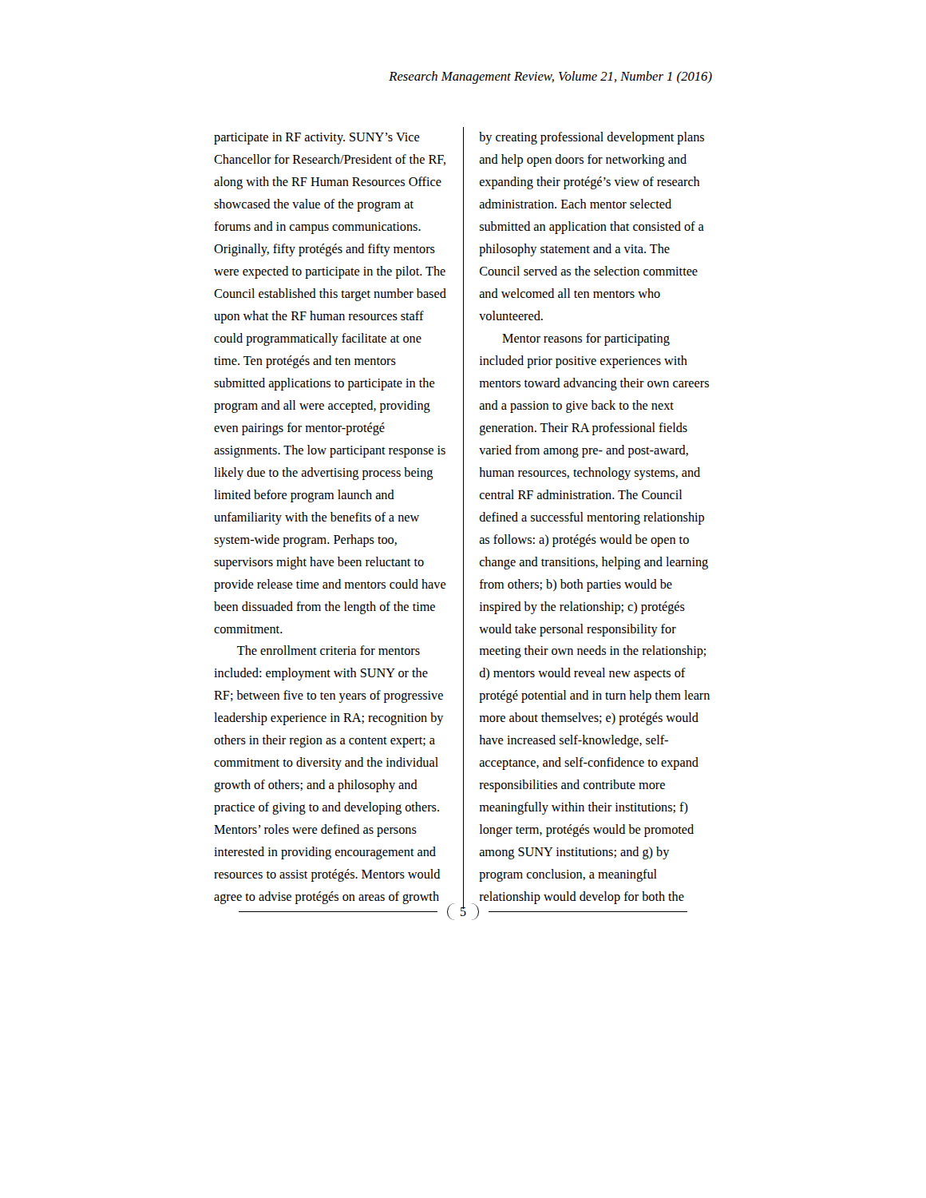Research Management Review, Volume 21, Number 1 (2016)
participate in RF activity. SUNY’s Vice Chancellor for Research/President of the RF, along with the RF Human Resources Office showcased the value of the program at forums and in campus communications. Originally, fifty protégés and fifty mentors were expected to participate in the pilot. The Council established this target number based upon what the RF human resources staff could programmatically facilitate at one time. Ten protégés and ten mentors submitted applications to participate in the program and all were accepted, providing even pairings for mentor-protégé assignments. The low participant response is likely due to the advertising process being limited before program launch and unfamiliarity with the benefits of a new system-wide program. Perhaps too, supervisors might have been reluctant to provide release time and mentors could have been dissuaded from the length of the time commitment.
The enrollment criteria for mentors included: employment with SUNY or the RF; between five to ten years of progressive leadership experience in RA; recognition by others in their region as a content expert; a commitment to diversity and the individual growth of others; and a philosophy and practice of giving to and developing others. Mentors’ roles were defined as persons interested in providing encouragement and resources to assist protégés. Mentors would agree to advise protégés on areas of growth by creating professional development plans and help open doors for networking and expanding their protégé’s view of research administration. Each mentor selected submitted an application that consisted of a philosophy statement and a vita. The Council served as the selection committee and welcomed all ten mentors who volunteered.
Mentor reasons for participating included prior positive experiences with mentors toward advancing their own careers and a passion to give back to the next generation. Their RA professional fields varied from among pre- and post-award, human resources, technology systems, and central RF administration. The Council defined a successful mentoring relationship as follows: a) protégés would be open to change and transitions, helping and learning from others; b) both parties would be inspired by the relationship; c) protégés would take personal responsibility for meeting their own needs in the relationship; d) mentors would reveal new aspects of protégé potential and in turn help them learn more about themselves; e) protégés would have increased self-knowledge, self-acceptance, and self-confidence to expand responsibilities and contribute more meaningfully within their institutions; f) longer term, protégés would be promoted among SUNY institutions; and g) by program conclusion, a meaningful relationship would develop for both the
5